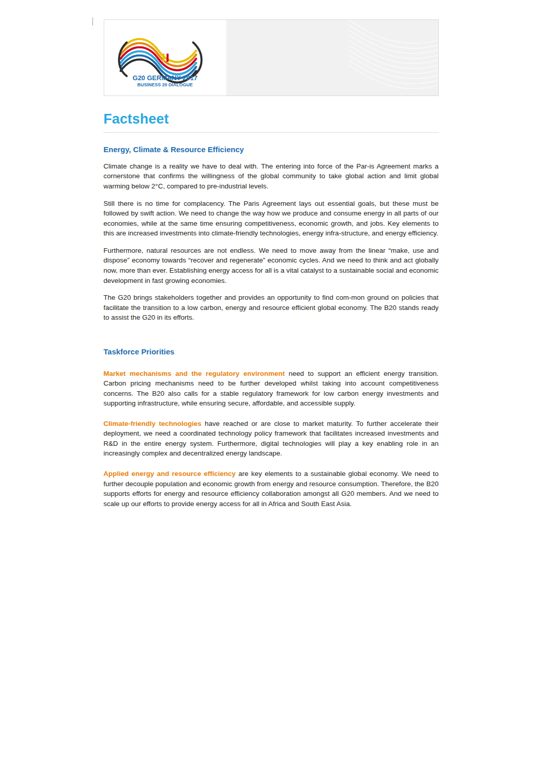G20 GERMANY 2017 BUSINESS 20 DIALOGUE
Factsheet
Energy, Climate & Resource Efficiency
Climate change is a reality we have to deal with. The entering into force of the Par-is Agreement marks a cornerstone that confirms the willingness of the global community to take global action and limit global warming below 2°C, compared to pre-industrial levels.
Still there is no time for complacency. The Paris Agreement lays out essential goals, but these must be followed by swift action. We need to change the way how we produce and consume energy in all parts of our economies, while at the same time ensuring competitiveness, economic growth, and jobs. Key elements to this are increased investments into climate-friendly technologies, energy infra-structure, and energy efficiency.
Furthermore, natural resources are not endless. We need to move away from the linear “make, use and dispose” economy towards “recover and regenerate” economic cycles. And we need to think and act globally now, more than ever. Establishing energy access for all is a vital catalyst to a sustainable social and economic development in fast growing economies.
The G20 brings stakeholders together and provides an opportunity to find com-mon ground on policies that facilitate the transition to a low carbon, energy and resource efficient global economy. The B20 stands ready to assist the G20 in its efforts.
Taskforce Priorities
Market mechanisms and the regulatory environment need to support an efficient energy transition. Carbon pricing mechanisms need to be further developed whilst taking into account competitiveness concerns. The B20 also calls for a stable regulatory framework for low carbon energy investments and supporting infrastructure, while ensuring secure, affordable, and accessible supply.
Climate-friendly technologies have reached or are close to market maturity. To further accelerate their deployment, we need a coordinated technology policy framework that facilitates increased investments and R&D in the entire energy system. Furthermore, digital technologies will play a key enabling role in an increasingly complex and decentralized energy landscape.
Applied energy and resource efficiency are key elements to a sustainable global economy. We need to further decouple population and economic growth from energy and resource consumption. Therefore, the B20 supports efforts for energy and resource efficiency collaboration amongst all G20 members. And we need to scale up our efforts to provide energy access for all in Africa and South East Asia.